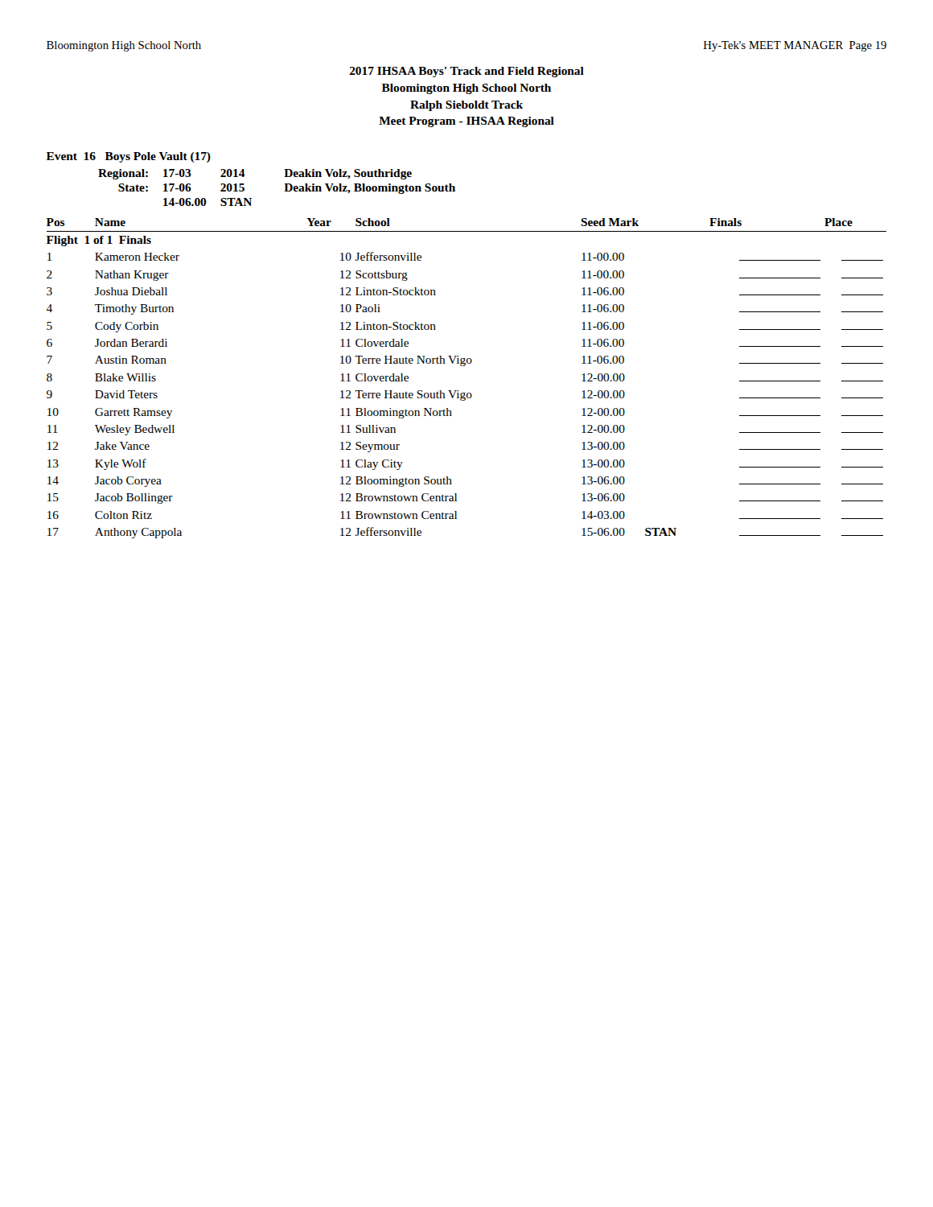Bloomington High School North
Hy-Tek's MEET MANAGER Page 19
2017 IHSAA Boys' Track and Field Regional
Bloomington High School North
Ralph Sieboldt Track
Meet Program - IHSAA Regional
Event 16 Boys Pole Vault (17)
| Regional: | 17-03 | 2014 | Deakin Volz, Southridge |
| State: | 17-06 | 2015 | Deakin Volz, Bloomington South |
| | 14-06.00 | STAN | |
| Pos | Name | Year | School | Seed Mark | Finals | Place |
| --- | --- | --- | --- | --- | --- | --- |
| Flight 1 of 1 Finals |
| 1 | Kameron Hecker | 10 | Jeffersonville | 11-00.00 | | |
| 2 | Nathan Kruger | 12 | Scottsburg | 11-00.00 | | |
| 3 | Joshua Dieball | 12 | Linton-Stockton | 11-06.00 | | |
| 4 | Timothy Burton | 10 | Paoli | 11-06.00 | | |
| 5 | Cody Corbin | 12 | Linton-Stockton | 11-06.00 | | |
| 6 | Jordan Berardi | 11 | Cloverdale | 11-06.00 | | |
| 7 | Austin Roman | 10 | Terre Haute North Vigo | 11-06.00 | | |
| 8 | Blake Willis | 11 | Cloverdale | 12-00.00 | | |
| 9 | David Teters | 12 | Terre Haute South Vigo | 12-00.00 | | |
| 10 | Garrett Ramsey | 11 | Bloomington North | 12-00.00 | | |
| 11 | Wesley Bedwell | 11 | Sullivan | 12-00.00 | | |
| 12 | Jake Vance | 12 | Seymour | 13-00.00 | | |
| 13 | Kyle Wolf | 11 | Clay City | 13-00.00 | | |
| 14 | Jacob Coryea | 12 | Bloomington South | 13-06.00 | | |
| 15 | Jacob Bollinger | 12 | Brownstown Central | 13-06.00 | | |
| 16 | Colton Ritz | 11 | Brownstown Central | 14-03.00 | | |
| 17 | Anthony Cappola | 12 | Jeffersonville | 15-06.00 STAN | | |